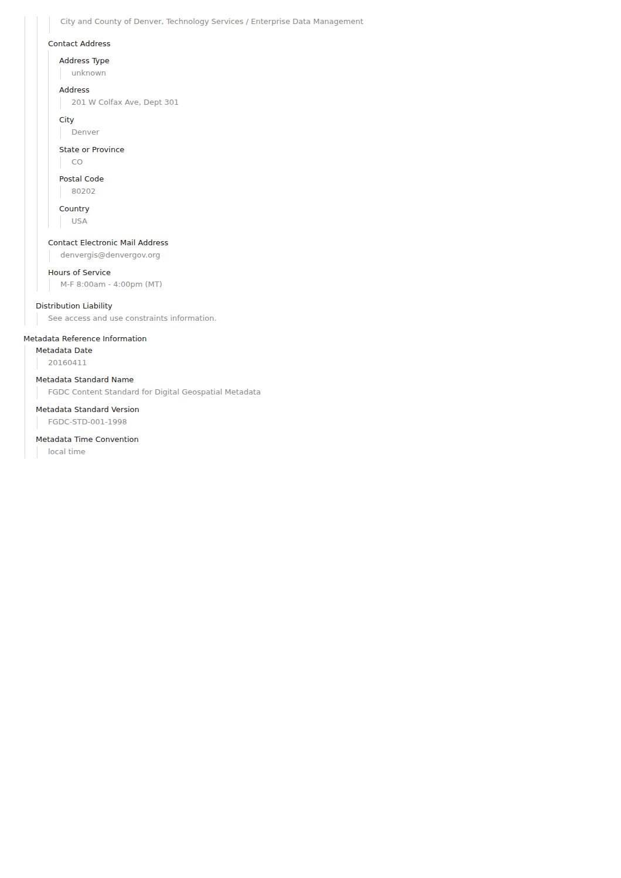City and County of Denver, Technology Services / Enterprise Data Management
Contact Address
Address Type
unknown
Address
201 W Colfax Ave, Dept 301
City
Denver
State or Province
CO
Postal Code
80202
Country
USA
Contact Electronic Mail Address
denvergis@denvergov.org
Hours of Service
M-F 8:00am - 4:00pm (MT)
Distribution Liability
See access and use constraints information.
Metadata Reference Information
Metadata Date
20160411
Metadata Standard Name
FGDC Content Standard for Digital Geospatial Metadata
Metadata Standard Version
FGDC-STD-001-1998
Metadata Time Convention
local time